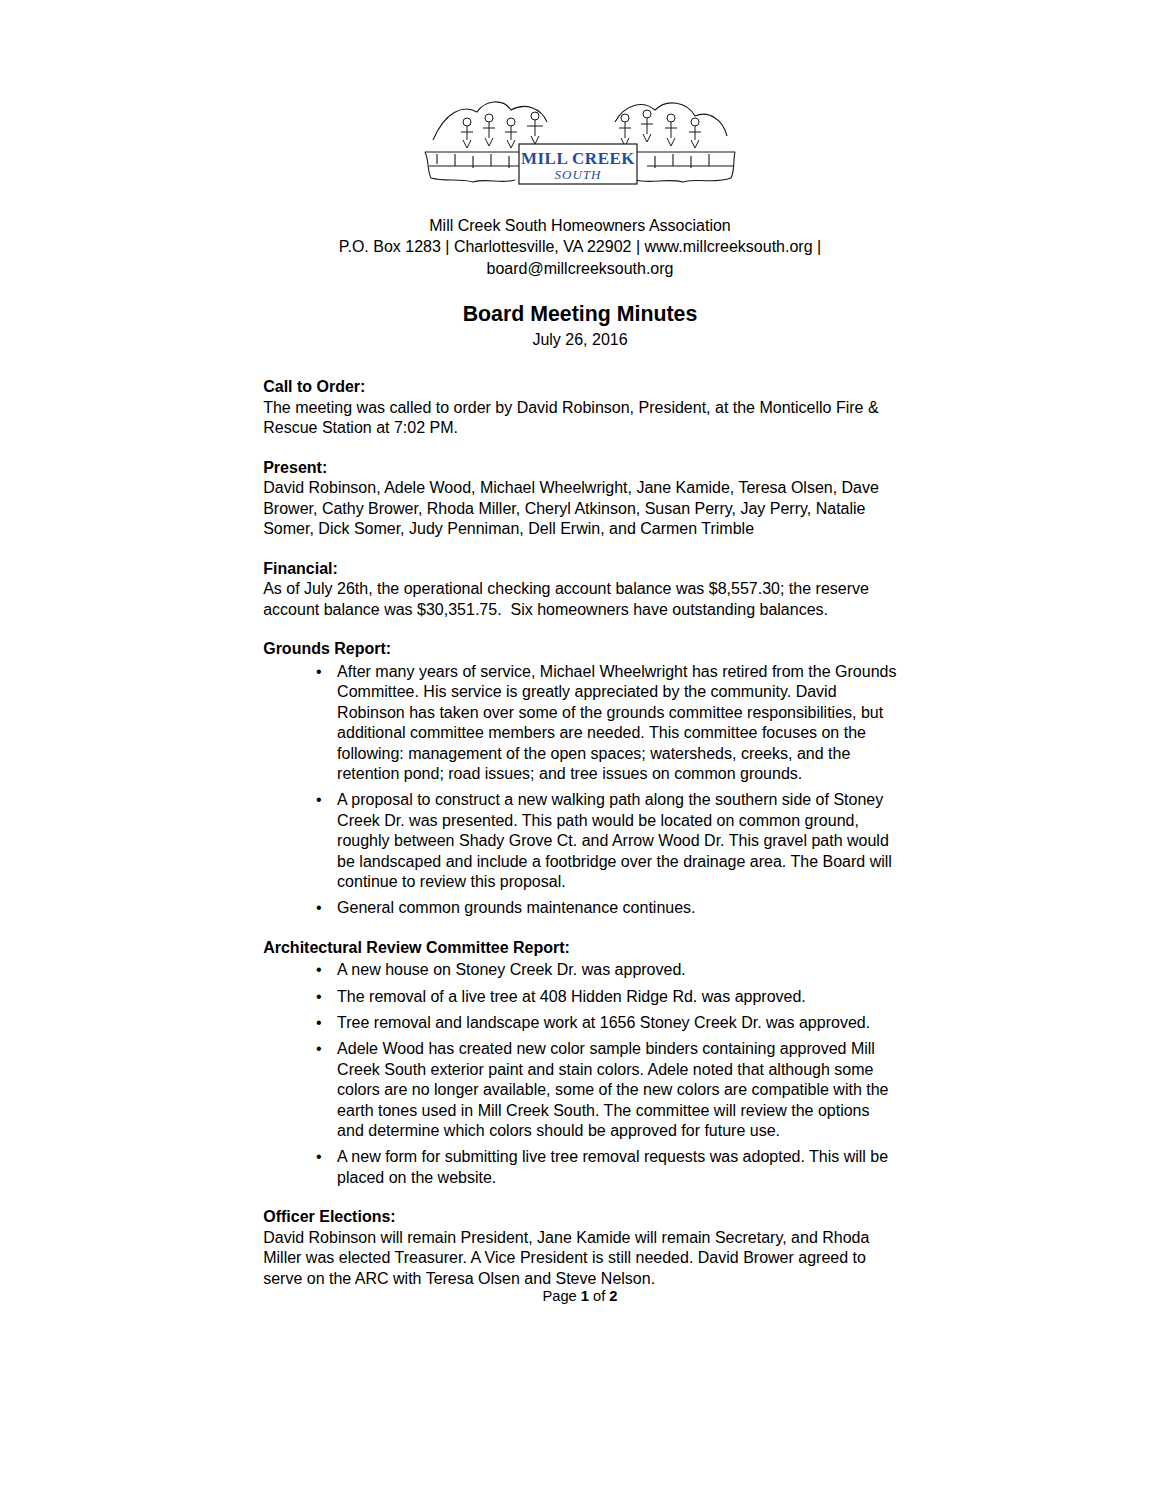MILL CREEK SOUTH
Mill Creek South Homeowners Association
P.O. Box 1283 | Charlottesville, VA 22902 | www.millcreeksouth.org | board@millcreeksouth.org
Board Meeting Minutes
July 26, 2016
Call to Order:
The meeting was called to order by David Robinson, President, at the Monticello Fire & Rescue Station at 7:02 PM.
Present:
David Robinson, Adele Wood, Michael Wheelwright, Jane Kamide, Teresa Olsen, Dave Brower, Cathy Brower, Rhoda Miller, Cheryl Atkinson, Susan Perry, Jay Perry, Natalie Somer, Dick Somer, Judy Penniman, Dell Erwin, and Carmen Trimble
Financial:
As of July 26th, the operational checking account balance was $8,557.30; the reserve account balance was $30,351.75. Six homeowners have outstanding balances.
Grounds Report:
After many years of service, Michael Wheelwright has retired from the Grounds Committee. His service is greatly appreciated by the community. David Robinson has taken over some of the grounds committee responsibilities, but additional committee members are needed. This committee focuses on the following: management of the open spaces; watersheds, creeks, and the retention pond; road issues; and tree issues on common grounds.
A proposal to construct a new walking path along the southern side of Stoney Creek Dr. was presented. This path would be located on common ground, roughly between Shady Grove Ct. and Arrow Wood Dr. This gravel path would be landscaped and include a footbridge over the drainage area. The Board will continue to review this proposal.
General common grounds maintenance continues.
Architectural Review Committee Report:
A new house on Stoney Creek Dr. was approved.
The removal of a live tree at 408 Hidden Ridge Rd. was approved.
Tree removal and landscape work at 1656 Stoney Creek Dr. was approved.
Adele Wood has created new color sample binders containing approved Mill Creek South exterior paint and stain colors. Adele noted that although some colors are no longer available, some of the new colors are compatible with the earth tones used in Mill Creek South. The committee will review the options and determine which colors should be approved for future use.
A new form for submitting live tree removal requests was adopted. This will be placed on the website.
Officer Elections:
David Robinson will remain President, Jane Kamide will remain Secretary, and Rhoda Miller was elected Treasurer. A Vice President is still needed. David Brower agreed to serve on the ARC with Teresa Olsen and Steve Nelson.
Page 1 of 2